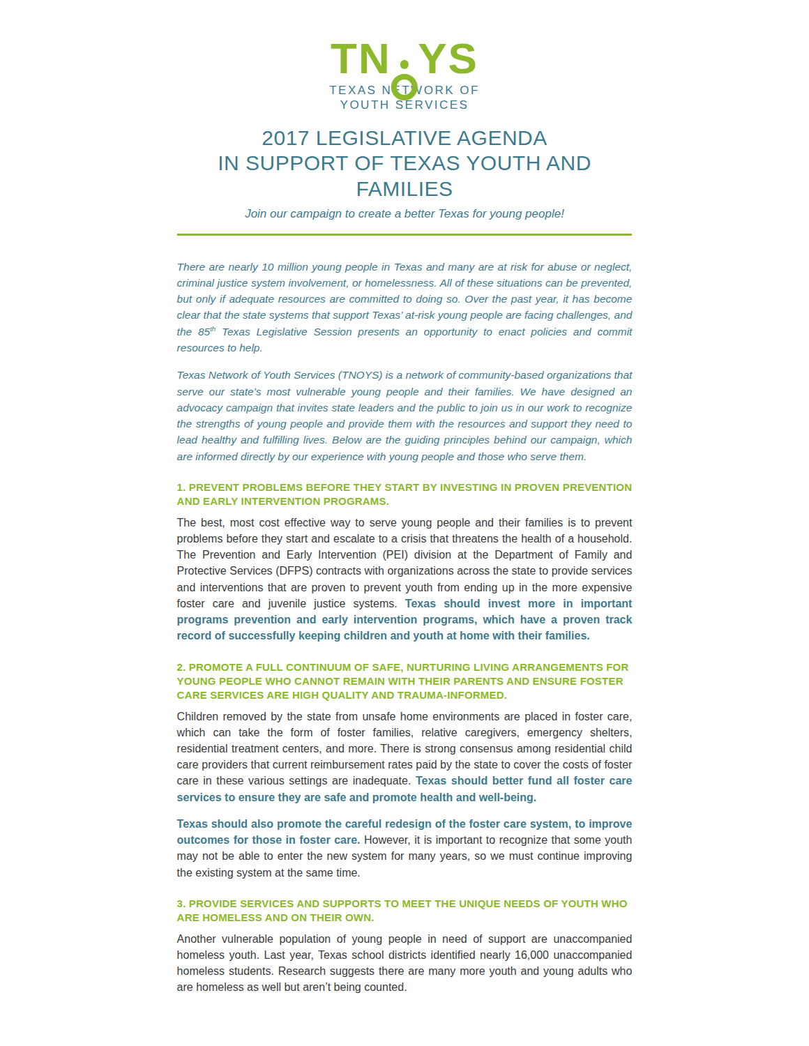TN YS
TEXAS NETWORK OF
YOUTH SERVICES
2017 Legislative Agenda
in Support of Texas Youth and Families
Join our campaign to create a better Texas for young people!
There are nearly 10 million young people in Texas and many are at risk for abuse or neglect, criminal justice system involvement, or homelessness. All of these situations can be prevented, but only if adequate resources are committed to doing so. Over the past year, it has become clear that the state systems that support Texas’ at-risk young people are facing challenges, and the 85th Texas Legislative Session presents an opportunity to enact policies and commit resources to help.
Texas Network of Youth Services (TNOYS) is a network of community-based organizations that serve our state’s most vulnerable young people and their families. We have designed an advocacy campaign that invites state leaders and the public to join us in our work to recognize the strengths of young people and provide them with the resources and support they need to lead healthy and fulfilling lives. Below are the guiding principles behind our campaign, which are informed directly by our experience with young people and those who serve them.
1. Prevent problems before they start by investing in proven prevention and early intervention programs.
The best, most cost effective way to serve young people and their families is to prevent problems before they start and escalate to a crisis that threatens the health of a household. The Prevention and Early Intervention (PEI) division at the Department of Family and Protective Services (DFPS) contracts with organizations across the state to provide services and interventions that are proven to prevent youth from ending up in the more expensive foster care and juvenile justice systems. Texas should invest more in important programs prevention and early intervention programs, which have a proven track record of successfully keeping children and youth at home with their families.
2. Promote a full continuum of safe, nurturing living arrangements for young people who cannot remain with their parents and ensure foster care services are high quality and trauma-informed.
Children removed by the state from unsafe home environments are placed in foster care, which can take the form of foster families, relative caregivers, emergency shelters, residential treatment centers, and more. There is strong consensus among residential child care providers that current reimbursement rates paid by the state to cover the costs of foster care in these various settings are inadequate. Texas should better fund all foster care services to ensure they are safe and promote health and well-being.
Texas should also promote the careful redesign of the foster care system, to improve outcomes for those in foster care. However, it is important to recognize that some youth may not be able to enter the new system for many years, so we must continue improving the existing system at the same time.
3. Provide services and supports to meet the unique needs of youth who are homeless and on their own.
Another vulnerable population of young people in need of support are unaccompanied homeless youth. Last year, Texas school districts identified nearly 16,000 unaccompanied homeless students. Research suggests there are many more youth and young adults who are homeless as well but aren’t being counted.